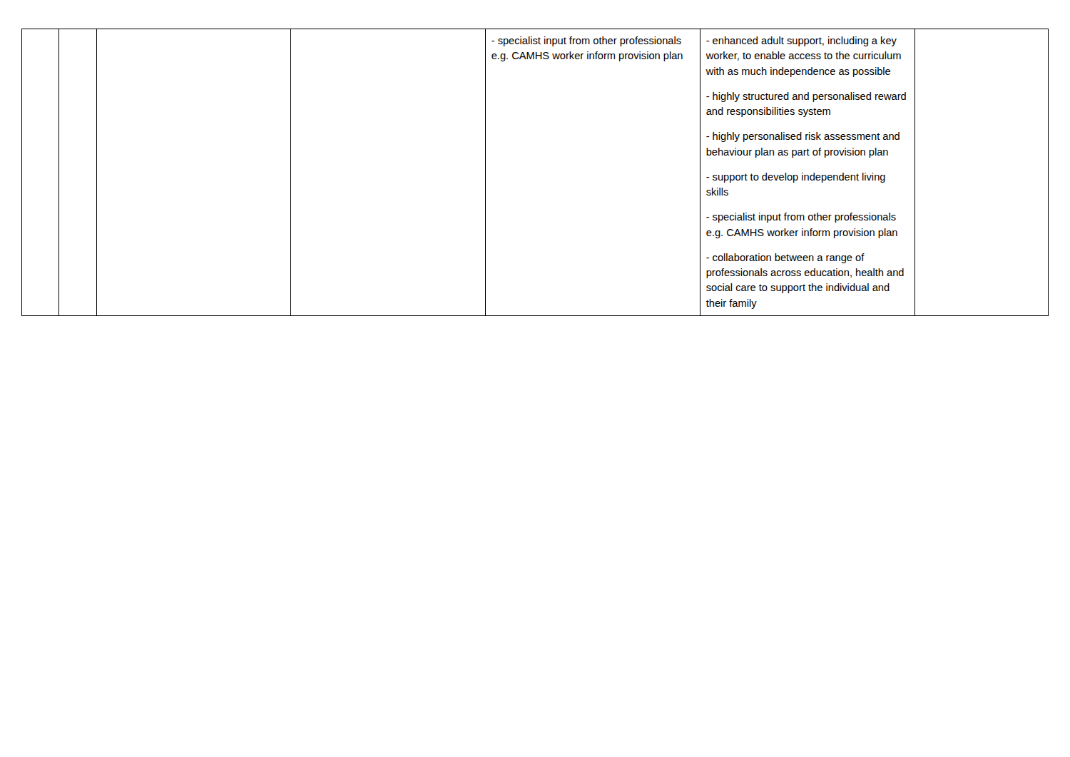| | | | | - specialist input from other professionals e.g. CAMHS worker inform provision plan | - enhanced adult support, including a key worker, to enable access to the curriculum with as much independence as possible - highly structured and personalised reward and responsibilities system - highly personalised risk assessment and behaviour plan as part of provision plan - support to develop independent living skills - specialist input from other professionals e.g. CAMHS worker inform provision plan - collaboration between a range of professionals across education, health and social care to support the individual and their family | |